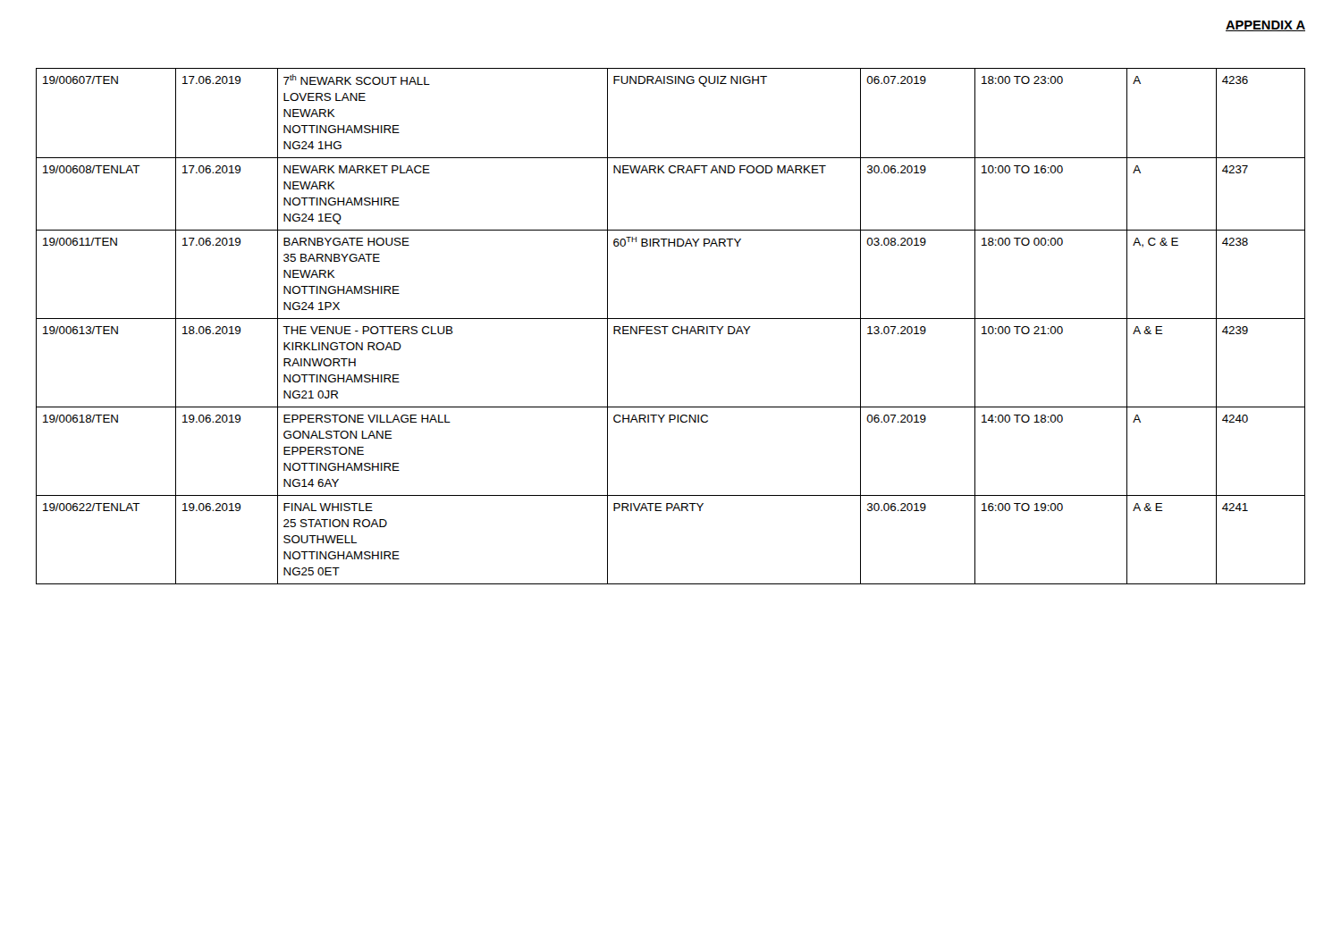APPENDIX A
| 19/00607/TEN | 17.06.2019 | 7 th NEWARK SCOUT HALL LOVERS LANE NEWARK NOTTINGHAMSHIRE NG24 1HG | FUNDRAISING QUIZ NIGHT | 06.07.2019 | 18:00 TO 23:00 | A | 4236 |
| 19/00608/TENLAT | 17.06.2019 | NEWARK MARKET PLACE NEWARK NOTTINGHAMSHIRE NG24 1EQ | NEWARK CRAFT AND FOOD MARKET | 30.06.2019 | 10:00 TO 16:00 | A | 4237 |
| 19/00611/TEN | 17.06.2019 | BARNBYGATE HOUSE 35 BARNBYGATE NEWARK NOTTINGHAMSHIRE NG24 1PX | 60 TH BIRTHDAY PARTY | 03.08.2019 | 18:00 TO 00:00 | A, C & E | 4238 |
| 19/00613/TEN | 18.06.2019 | THE VENUE - POTTERS CLUB KIRKLINGTON ROAD RAINWORTH NOTTINGHAMSHIRE NG21 0JR | RENFEST CHARITY DAY | 13.07.2019 | 10:00 TO 21:00 | A & E | 4239 |
| 19/00618/TEN | 19.06.2019 | EPPERSTONE VILLAGE HALL GONALSTON LANE EPPERSTONE NOTTINGHAMSHIRE NG14 6AY | CHARITY PICNIC | 06.07.2019 | 14:00 TO 18:00 | A | 4240 |
| 19/00622/TENLAT | 19.06.2019 | FINAL WHISTLE 25 STATION ROAD SOUTHWELL NOTTINGHAMSHIRE NG25 0ET | PRIVATE PARTY | 30.06.2019 | 16:00 TO 19:00 | A & E | 4241 |